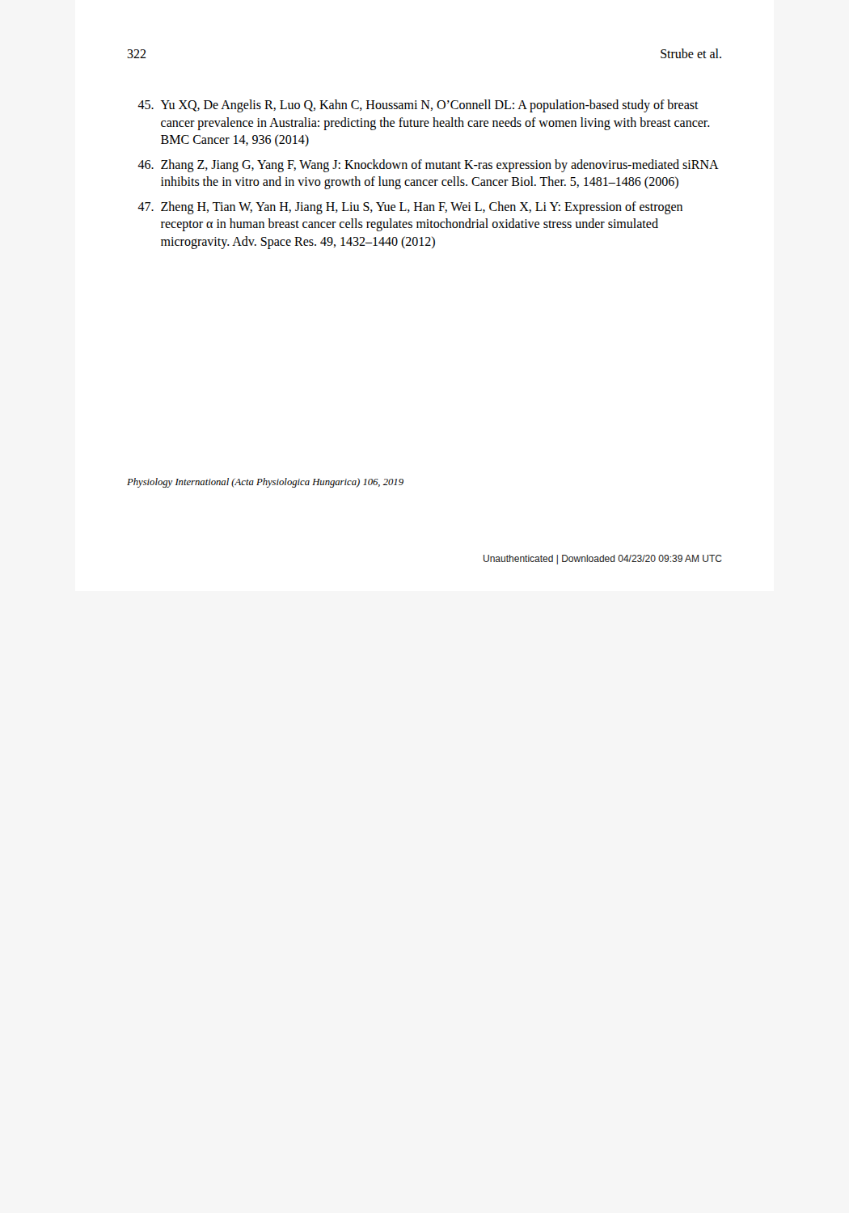322 Strube et al.
45. Yu XQ, De Angelis R, Luo Q, Kahn C, Houssami N, O’Connell DL: A population-based study of breast cancer prevalence in Australia: predicting the future health care needs of women living with breast cancer. BMC Cancer 14, 936 (2014)
46. Zhang Z, Jiang G, Yang F, Wang J: Knockdown of mutant K-ras expression by adenovirus-mediated siRNA inhibits the in vitro and in vivo growth of lung cancer cells. Cancer Biol. Ther. 5, 1481–1486 (2006)
47. Zheng H, Tian W, Yan H, Jiang H, Liu S, Yue L, Han F, Wei L, Chen X, Li Y: Expression of estrogen receptor α in human breast cancer cells regulates mitochondrial oxidative stress under simulated microgravity. Adv. Space Res. 49, 1432–1440 (2012)
Physiology International (Acta Physiologica Hungarica) 106, 2019
Unauthenticated | Downloaded 04/23/20 09:39 AM UTC